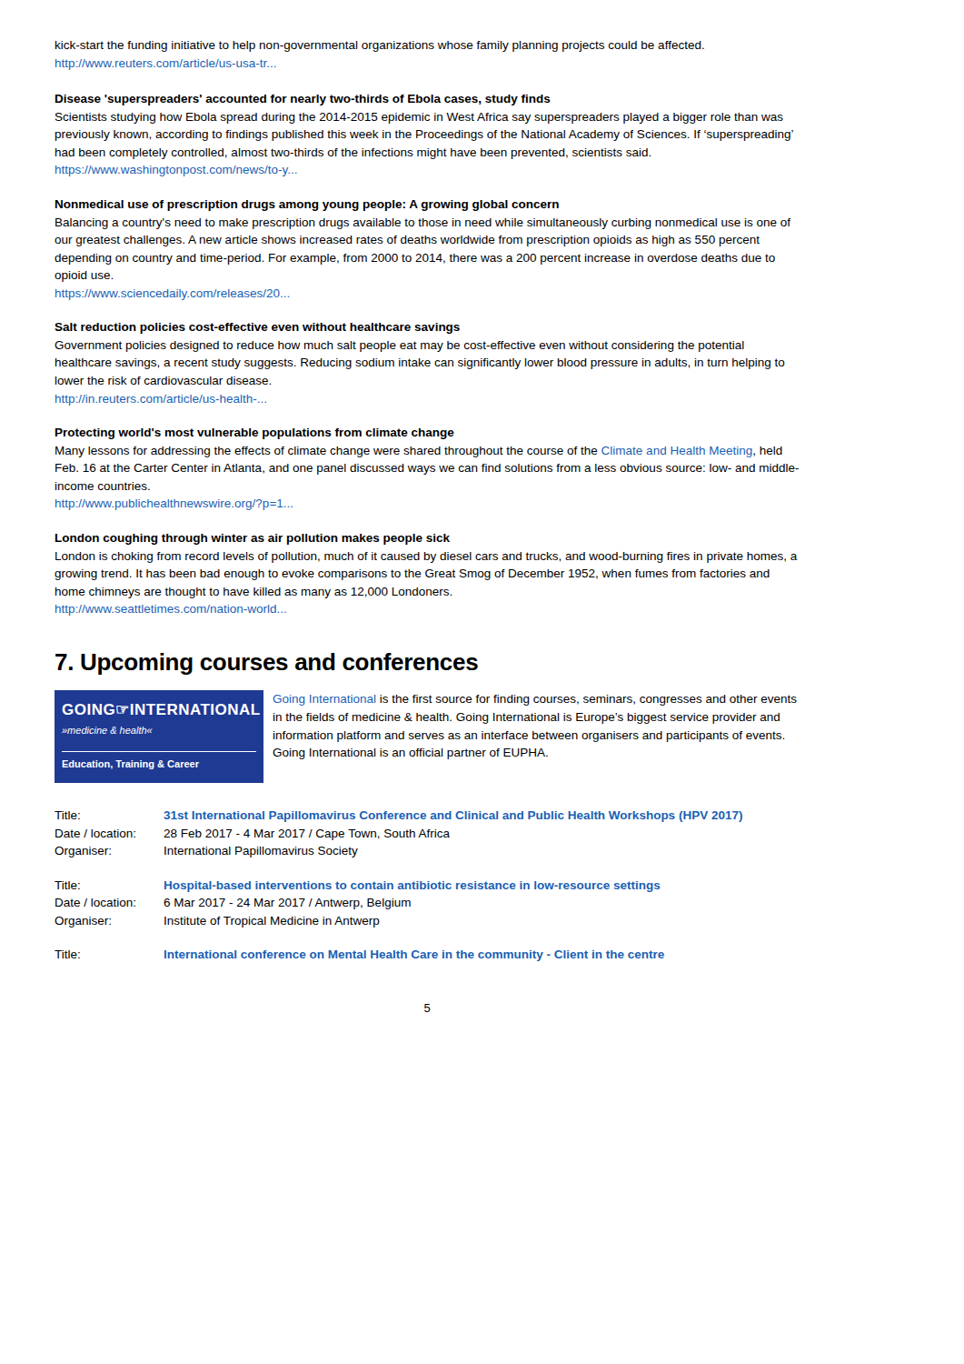kick-start the funding initiative to help non-governmental organizations whose family planning projects could be affected.
http://www.reuters.com/article/us-usa-tr...
Disease 'superspreaders' accounted for nearly two-thirds of Ebola cases, study finds
Scientists studying how Ebola spread during the 2014-2015 epidemic in West Africa say superspreaders played a bigger role than was previously known, according to findings published this week in the Proceedings of the National Academy of Sciences. If ‘superspreading’ had been completely controlled, almost two-thirds of the infections might have been prevented, scientists said.
https://www.washingtonpost.com/news/to-y...
Nonmedical use of prescription drugs among young people: A growing global concern
Balancing a country's need to make prescription drugs available to those in need while simultaneously curbing nonmedical use is one of our greatest challenges. A new article shows increased rates of deaths worldwide from prescription opioids as high as 550 percent depending on country and time-period. For example, from 2000 to 2014, there was a 200 percent increase in overdose deaths due to opioid use.
https://www.sciencedaily.com/releases/20...
Salt reduction policies cost-effective even without healthcare savings
Government policies designed to reduce how much salt people eat may be cost-effective even without considering the potential healthcare savings, a recent study suggests. Reducing sodium intake can significantly lower blood pressure in adults, in turn helping to lower the risk of cardiovascular disease.
http://in.reuters.com/article/us-health-...
Protecting world's most vulnerable populations from climate change
Many lessons for addressing the effects of climate change were shared throughout the course of the Climate and Health Meeting, held Feb. 16 at the Carter Center in Atlanta, and one panel discussed ways we can find solutions from a less obvious source: low- and middle-income countries.
http://www.publichealthnewswire.org/?p=1...
London coughing through winter as air pollution makes people sick
London is choking from record levels of pollution, much of it caused by diesel cars and trucks, and wood-burning fires in private homes, a growing trend. It has been bad enough to evoke comparisons to the Great Smog of December 1952, when fumes from factories and home chimneys are thought to have killed as many as 12,000 Londoners.
http://www.seattletimes.com/nation-world...
7. Upcoming courses and conferences
GOING☞INTERNATIONAL
»medicine & health«
Education, Training & Career
Going International is the first source for finding courses, seminars, congresses and other events in the fields of medicine & health. Going International is Europe’s biggest service provider and information platform and serves as an interface between organisers and participants of events. Going International is an official partner of EUPHA.
| Title: | 31st International Papillomavirus Conference and Clinical and Public Health Workshops (HPV 2017) |
| Date / location: | 28 Feb 2017 - 4 Mar 2017 / Cape Town, South Africa |
| Organiser: | International Papillomavirus Society |
| Title: | Hospital-based interventions to contain antibiotic resistance in low-resource settings |
| Date / location: | 6 Mar 2017 - 24 Mar 2017 / Antwerp, Belgium |
| Organiser: | Institute of Tropical Medicine in Antwerp |
| Title: | International conference on Mental Health Care in the community - Client in the centre |
5